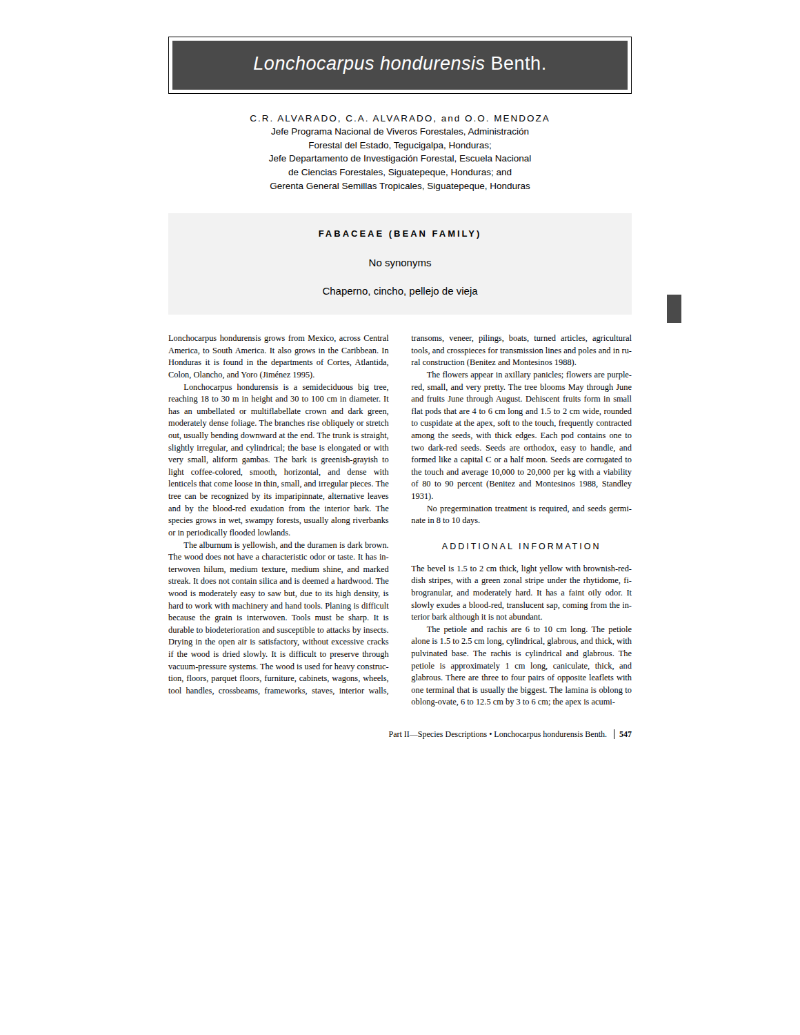Lonchocarpus hondurensis Benth.
C.R. ALVARADO, C.A. ALVARADO, and O.O. MENDOZA
Jefe Programa Nacional de Viveros Forestales, Administración
Forestal del Estado, Tegucigalpa, Honduras;
Jefe Departamento de Investigación Forestal, Escuela Nacional
de Ciencias Forestales, Siguatepeque, Honduras; and
Gerenta General Semillas Tropicales, Siguatepeque, Honduras
FABACEAE (BEAN FAMILY)
No synonyms
Chaperno, cincho, pellejo de vieja
Lonchocarpus hondurensis grows from Mexico, across Central America, to South America. It also grows in the Caribbean. In Honduras it is found in the departments of Cortes, Atlantida, Colon, Olancho, and Yoro (Jiménez 1995).
Lonchocarpus hondurensis is a semideciduous big tree, reaching 18 to 30 m in height and 30 to 100 cm in diameter. It has an umbellated or multiflabellate crown and dark green, moderately dense foliage. The branches rise obliquely or stretch out, usually bending downward at the end. The trunk is straight, slightly irregular, and cylindrical; the base is elongated or with very small, aliform gambas. The bark is greenish-grayish to light coffee-colored, smooth, horizontal, and dense with lenticels that come loose in thin, small, and irregular pieces. The tree can be recognized by its imparipinnate, alternative leaves and by the blood-red exudation from the interior bark. The species grows in wet, swampy forests, usually along riverbanks or in periodically flooded lowlands.
The alburnum is yellowish, and the duramen is dark brown. The wood does not have a characteristic odor or taste. It has interwoven hilum, medium texture, medium shine, and marked streak. It does not contain silica and is deemed a hardwood. The wood is moderately easy to saw but, due to its high density, is hard to work with machinery and hand tools. Planing is difficult because the grain is interwoven. Tools must be sharp. It is durable to biodeterioration and susceptible to attacks by insects. Drying in the open air is satisfactory, without excessive cracks if the wood is dried slowly. It is difficult to preserve through vacuum-pressure systems. The wood is used for heavy construction, floors, parquet floors, furniture, cabinets, wagons, wheels, tool handles, crossbeams, frameworks, staves, interior walls, transoms, veneer, pilings, boats, turned articles, agricultural tools, and crosspieces for transmission lines and poles and in rural construction (Benitez and Montesinos 1988).
The flowers appear in axillary panicles; flowers are purple-red, small, and very pretty. The tree blooms May through June and fruits June through August. Dehiscent fruits form in small flat pods that are 4 to 6 cm long and 1.5 to 2 cm wide, rounded to cuspidate at the apex, soft to the touch, frequently contracted among the seeds, with thick edges. Each pod contains one to two dark-red seeds. Seeds are orthodox, easy to handle, and formed like a capital C or a half moon. Seeds are corrugated to the touch and average 10,000 to 20,000 per kg with a viability of 80 to 90 percent (Benitez and Montesinos 1988, Standley 1931).
No pregermination treatment is required, and seeds germinate in 8 to 10 days.
ADDITIONAL INFORMATION
The bevel is 1.5 to 2 cm thick, light yellow with brownish-reddish stripes, with a green zonal stripe under the rhytidome, fibrogranular, and moderately hard. It has a faint oily odor. It slowly exudes a blood-red, translucent sap, coming from the interior bark although it is not abundant.
The petiole and rachis are 6 to 10 cm long. The petiole alone is 1.5 to 2.5 cm long, cylindrical, glabrous, and thick, with pulvinated base. The rachis is cylindrical and glabrous. The petiole is approximately 1 cm long, caniculate, thick, and glabrous. There are three to four pairs of opposite leaflets with one terminal that is usually the biggest. The lamina is oblong to oblong-ovate, 6 to 12.5 cm by 3 to 6 cm; the apex is acumi-
Part II—Species Descriptions • Lonchocarpus hondurensis Benth. 547